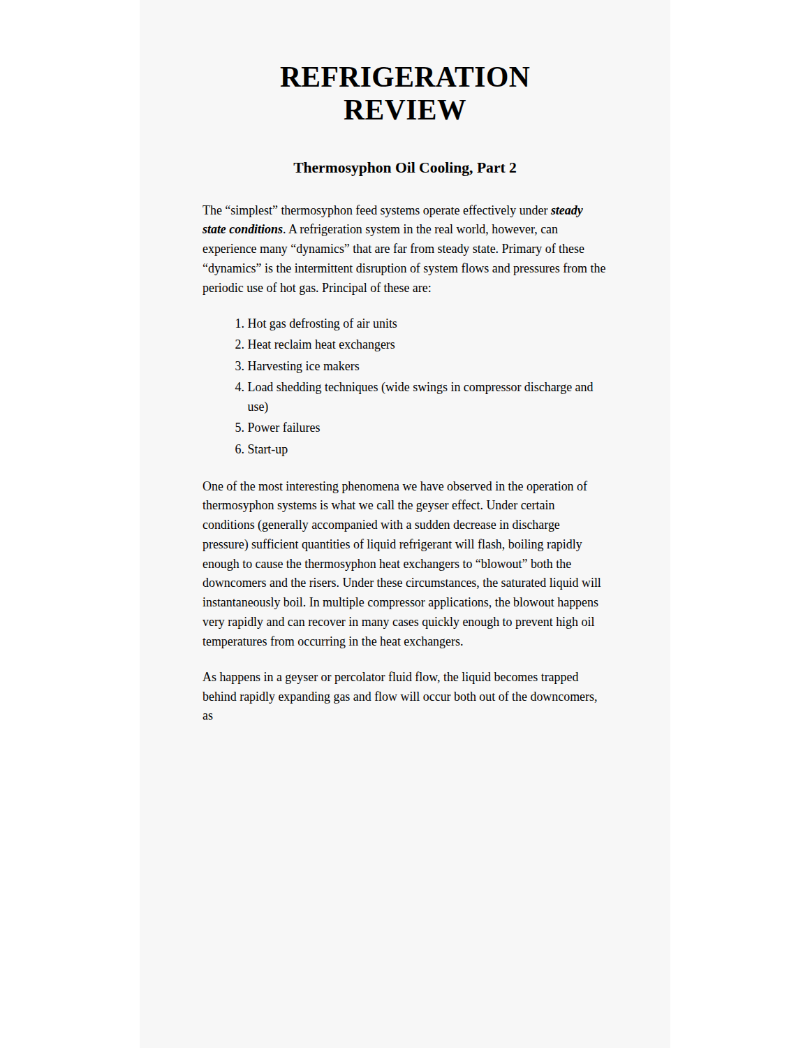REFRIGERATION
REVIEW
Thermosyphon Oil Cooling, Part 2
The “simplest” thermosyphon feed systems operate effectively under steady state conditions. A refrigeration system in the real world, however, can experience many “dynamics” that are far from steady state. Primary of these “dynamics” is the intermittent disruption of system flows and pressures from the periodic use of hot gas. Principal of these are:
Hot gas defrosting of air units
Heat reclaim heat exchangers
Harvesting ice makers
Load shedding techniques (wide swings in compressor discharge and use)
Power failures
Start-up
One of the most interesting phenomena we have observed in the operation of thermosyphon systems is what we call the geyser effect. Under certain conditions (generally accompanied with a sudden decrease in discharge pressure) sufficient quantities of liquid refrigerant will flash, boiling rapidly enough to cause the thermosyphon heat exchangers to “blowout” both the downcomers and the risers. Under these circumstances, the saturated liquid will instantaneously boil. In multiple compressor applications, the blowout happens very rapidly and can recover in many cases quickly enough to prevent high oil temperatures from occurring in the heat exchangers.
As happens in a geyser or percolator fluid flow, the liquid becomes trapped behind rapidly expanding gas and flow will occur both out of the downcomers, as